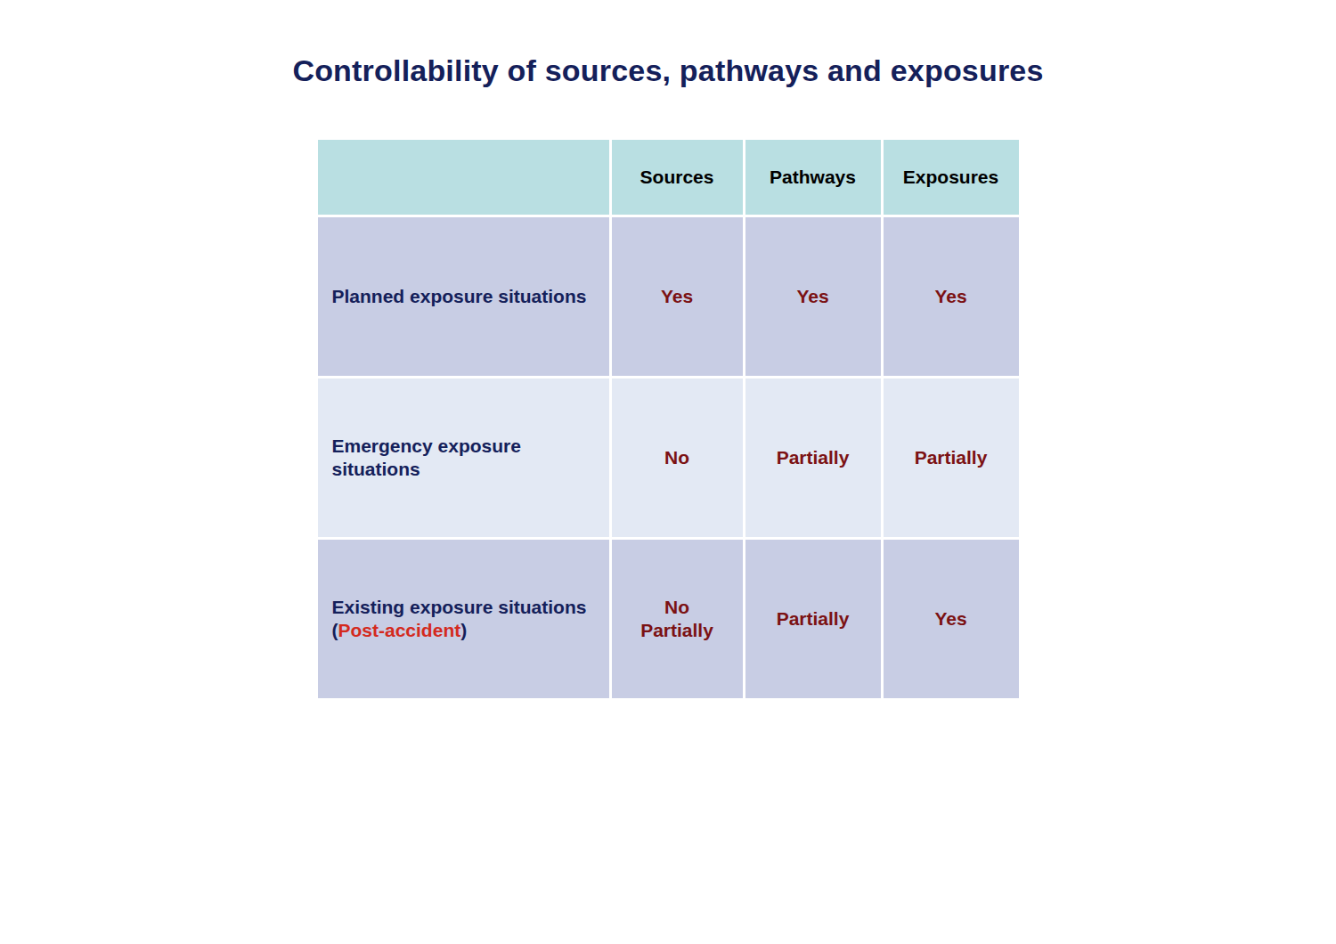Controllability of sources, pathways and exposures
| | Sources | Pathways | Exposures |
| --- | --- | --- | --- |
| Planned exposure situations | Yes | Yes | Yes |
| Emergency exposure situations | No | Partially | Partially |
| Existing exposure situations ( Post-accident ) | No Partially | Partially | Yes |